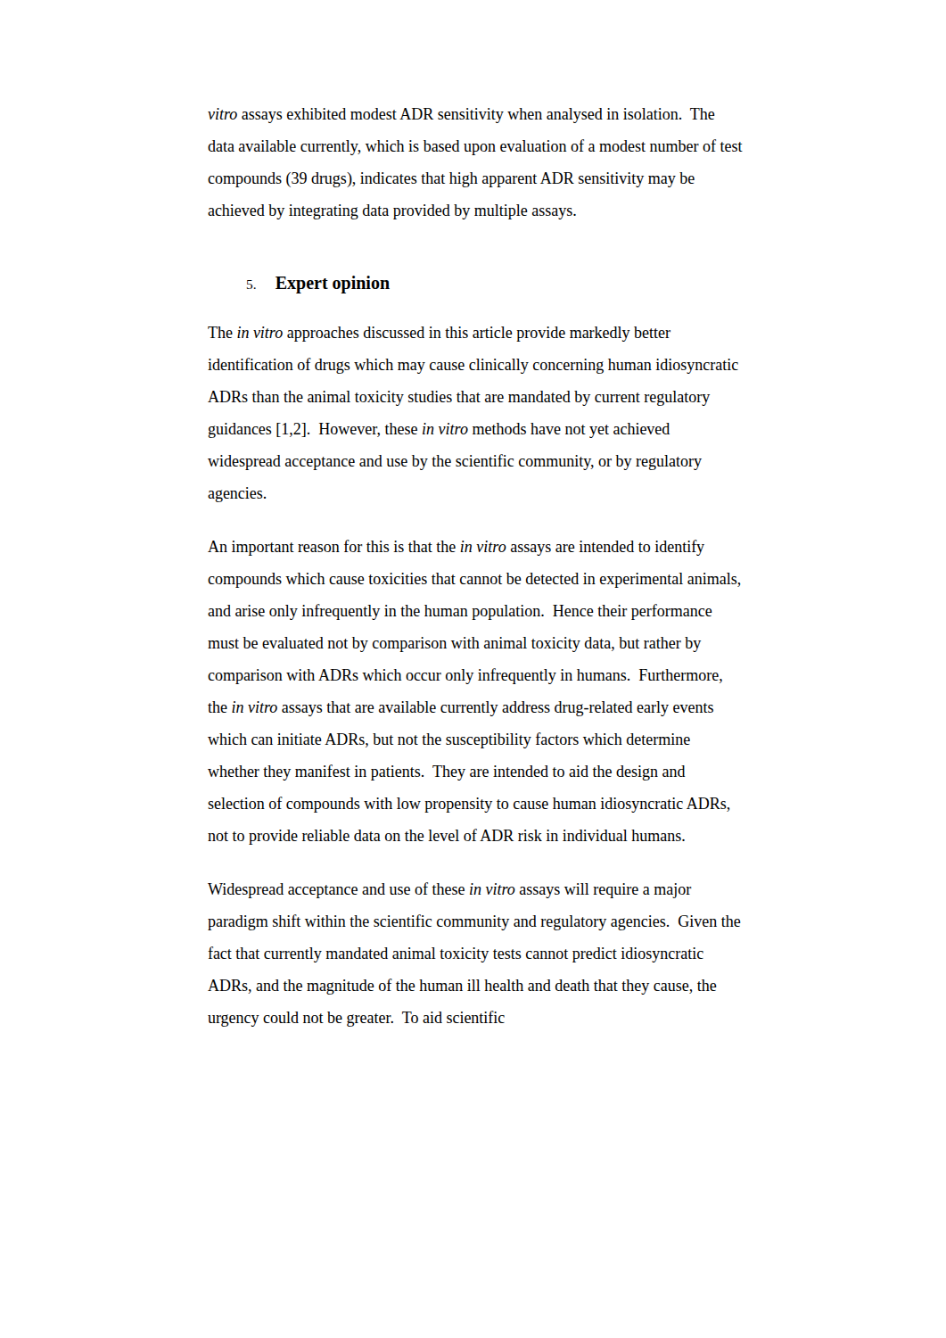vitro assays exhibited modest ADR sensitivity when analysed in isolation. The data available currently, which is based upon evaluation of a modest number of test compounds (39 drugs), indicates that high apparent ADR sensitivity may be achieved by integrating data provided by multiple assays.
5. Expert opinion
The in vitro approaches discussed in this article provide markedly better identification of drugs which may cause clinically concerning human idiosyncratic ADRs than the animal toxicity studies that are mandated by current regulatory guidances [1,2]. However, these in vitro methods have not yet achieved widespread acceptance and use by the scientific community, or by regulatory agencies.
An important reason for this is that the in vitro assays are intended to identify compounds which cause toxicities that cannot be detected in experimental animals, and arise only infrequently in the human population. Hence their performance must be evaluated not by comparison with animal toxicity data, but rather by comparison with ADRs which occur only infrequently in humans. Furthermore, the in vitro assays that are available currently address drug-related early events which can initiate ADRs, but not the susceptibility factors which determine whether they manifest in patients. They are intended to aid the design and selection of compounds with low propensity to cause human idiosyncratic ADRs, not to provide reliable data on the level of ADR risk in individual humans.
Widespread acceptance and use of these in vitro assays will require a major paradigm shift within the scientific community and regulatory agencies. Given the fact that currently mandated animal toxicity tests cannot predict idiosyncratic ADRs, and the magnitude of the human ill health and death that they cause, the urgency could not be greater. To aid scientific